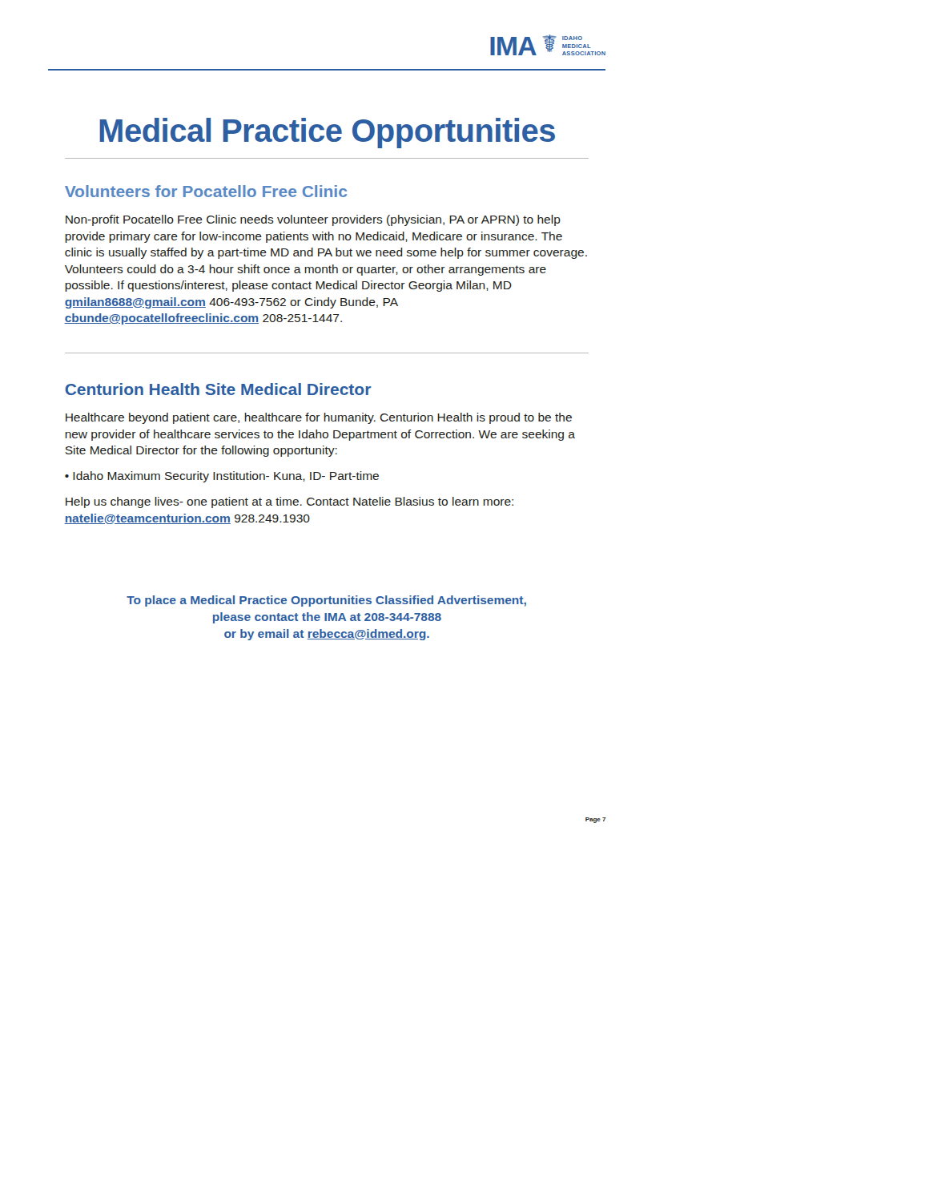IMA ☤ Idaho
Medical
Association
Medical Practice Opportunities
Volunteers for Pocatello Free Clinic
Non-profit Pocatello Free Clinic needs volunteer providers (physician, PA or APRN) to help provide primary care for low-income patients with no Medicaid, Medicare or insurance. The clinic is usually staffed by a part-time MD and PA but we need some help for summer coverage. Volunteers could do a 3-4 hour shift once a month or quarter, or other arrangements are possible. If questions/interest, please contact Medical Director Georgia Milan, MD gmilan8688@gmail.com 406-493-7562 or Cindy Bunde, PA cbunde@pocatellofreeclinic.com 208-251-1447.
Centurion Health Site Medical Director
Healthcare beyond patient care, healthcare for humanity. Centurion Health is proud to be the new provider of healthcare services to the Idaho Department of Correction. We are seeking a Site Medical Director for the following opportunity:
• Idaho Maximum Security Institution- Kuna, ID- Part-time
Help us change lives- one patient at a time. Contact Natelie Blasius to learn more: natelie@teamcenturion.com 928.249.1930
To place a Medical Practice Opportunities Classified Advertisement,
please contact the IMA at 208-344-7888
or by email at rebecca@idmed.org.
Page 7